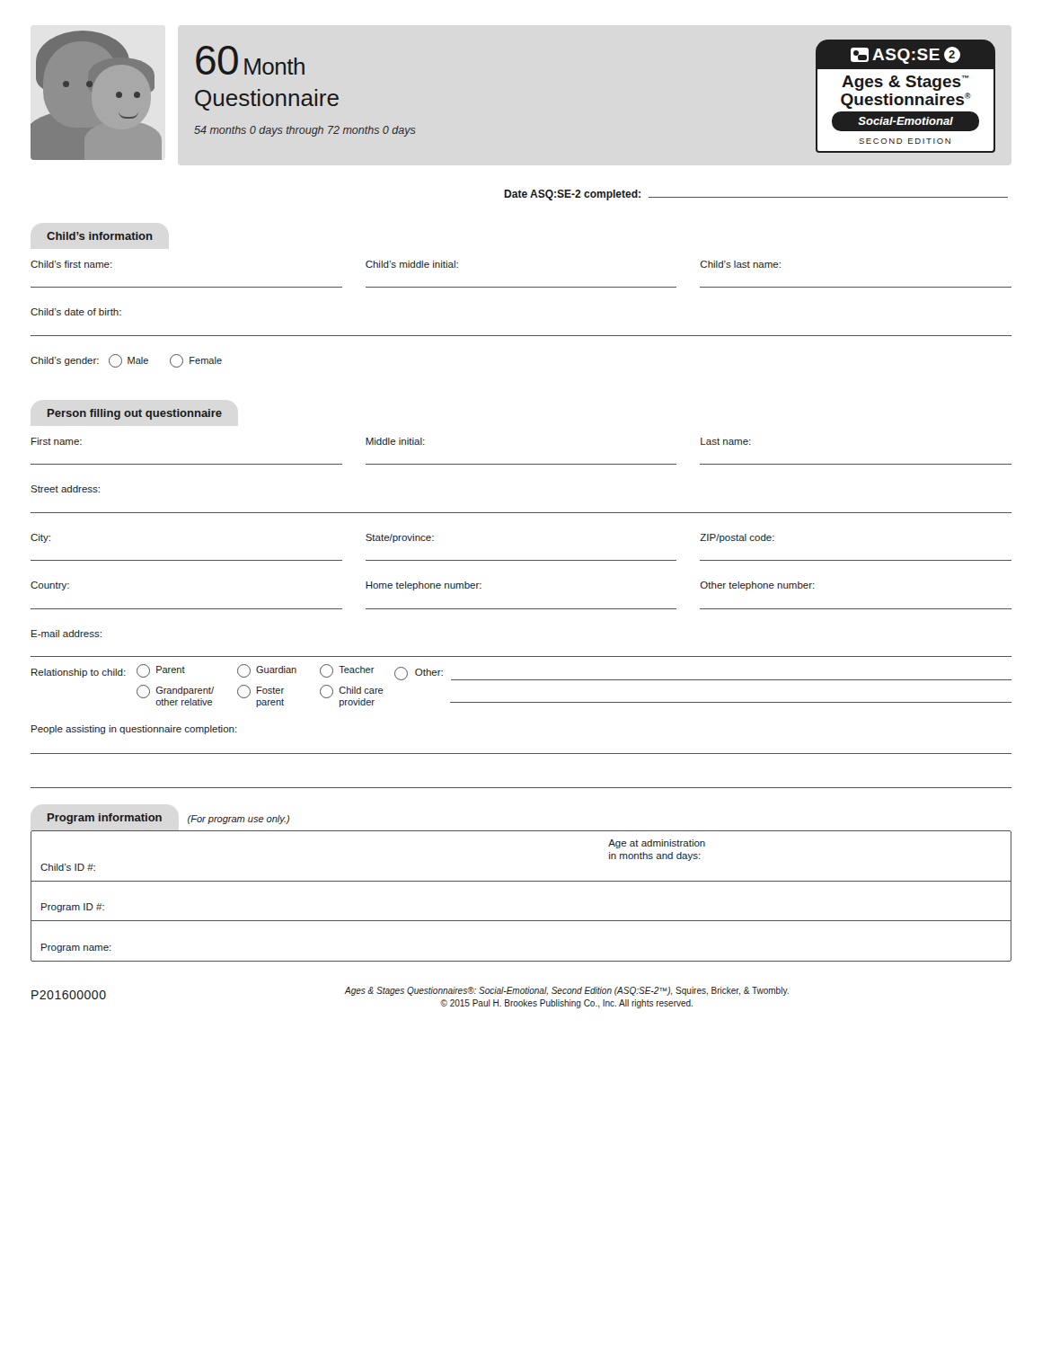60 Month
Questionnaire 54 months 0 days through 72 months 0 days
ASQ:SE 2
Ages & Stages™
Questionnaires®
Social-Emotional
SECOND EDITION
Date ASQ:SE-2 completed:
Child’s information
Child’s first name:
Child’s middle initial:
Child’s last name:
Child’s date of birth:
Child’s gender: Male Female
Person filling out questionnaire
First name:
Middle initial:
Last name:
Street address:
City:
State/province:
ZIP/postal code:
Country:
Home telephone number:
Other telephone number:
E-mail address:
Relationship to child:
Parent Guardian Teacher Grandparent/
other relative Foster
parent Child care
provider
Other:
People assisting in questionnaire completion:
Program information
(For program use only.)
Child’s ID #:
Age at administration
in months and days:
Program ID #:
Program name:
P201600000
Ages & Stages Questionnaires®: Social-Emotional, Second Edition (ASQ:SE-2™), Squires, Bricker, & Twombly.
© 2015 Paul H. Brookes Publishing Co., Inc. All rights reserved.